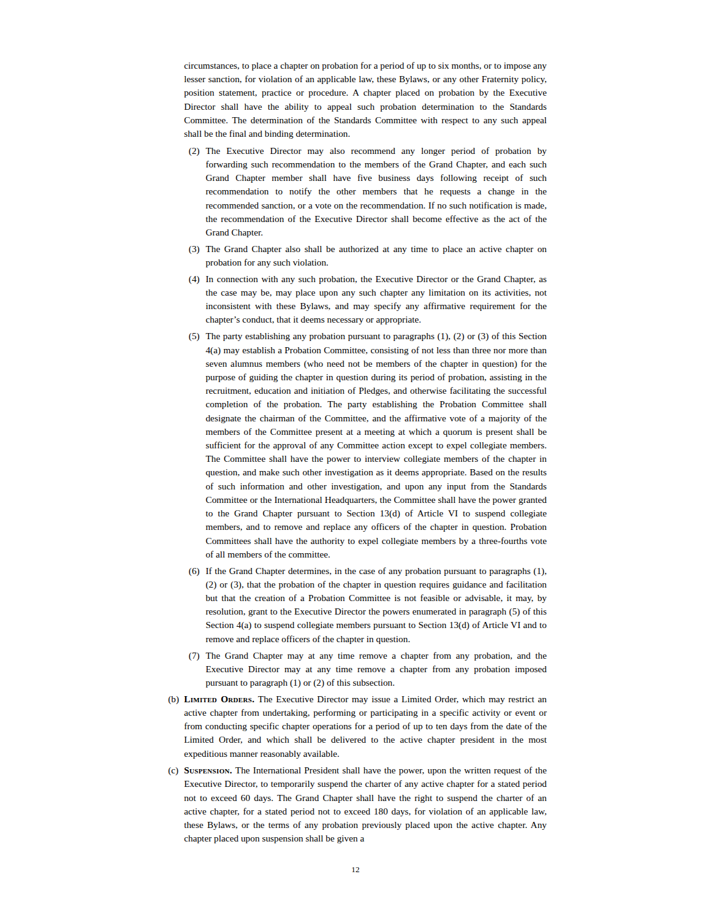circumstances, to place a chapter on probation for a period of up to six months, or to impose any lesser sanction, for violation of an applicable law, these Bylaws, or any other Fraternity policy, position statement, practice or procedure. A chapter placed on probation by the Executive Director shall have the ability to appeal such probation determination to the Standards Committee. The determination of the Standards Committee with respect to any such appeal shall be the final and binding determination.
(2) The Executive Director may also recommend any longer period of probation by forwarding such recommendation to the members of the Grand Chapter, and each such Grand Chapter member shall have five business days following receipt of such recommendation to notify the other members that he requests a change in the recommended sanction, or a vote on the recommendation. If no such notification is made, the recommendation of the Executive Director shall become effective as the act of the Grand Chapter.
(3) The Grand Chapter also shall be authorized at any time to place an active chapter on probation for any such violation.
(4) In connection with any such probation, the Executive Director or the Grand Chapter, as the case may be, may place upon any such chapter any limitation on its activities, not inconsistent with these Bylaws, and may specify any affirmative requirement for the chapter’s conduct, that it deems necessary or appropriate.
(5) The party establishing any probation pursuant to paragraphs (1), (2) or (3) of this Section 4(a) may establish a Probation Committee, consisting of not less than three nor more than seven alumnus members (who need not be members of the chapter in question) for the purpose of guiding the chapter in question during its period of probation, assisting in the recruitment, education and initiation of Pledges, and otherwise facilitating the successful completion of the probation. The party establishing the Probation Committee shall designate the chairman of the Committee, and the affirmative vote of a majority of the members of the Committee present at a meeting at which a quorum is present shall be sufficient for the approval of any Committee action except to expel collegiate members. The Committee shall have the power to interview collegiate members of the chapter in question, and make such other investigation as it deems appropriate. Based on the results of such information and other investigation, and upon any input from the Standards Committee or the International Headquarters, the Committee shall have the power granted to the Grand Chapter pursuant to Section 13(d) of Article VI to suspend collegiate members, and to remove and replace any officers of the chapter in question. Probation Committees shall have the authority to expel collegiate members by a three-fourths vote of all members of the committee.
(6) If the Grand Chapter determines, in the case of any probation pursuant to paragraphs (1), (2) or (3), that the probation of the chapter in question requires guidance and facilitation but that the creation of a Probation Committee is not feasible or advisable, it may, by resolution, grant to the Executive Director the powers enumerated in paragraph (5) of this Section 4(a) to suspend collegiate members pursuant to Section 13(d) of Article VI and to remove and replace officers of the chapter in question.
(7) The Grand Chapter may at any time remove a chapter from any probation, and the Executive Director may at any time remove a chapter from any probation imposed pursuant to paragraph (1) or (2) of this subsection.
(b) Limited Orders. The Executive Director may issue a Limited Order, which may restrict an active chapter from undertaking, performing or participating in a specific activity or event or from conducting specific chapter operations for a period of up to ten days from the date of the Limited Order, and which shall be delivered to the active chapter president in the most expeditious manner reasonably available.
(c) Suspension. The International President shall have the power, upon the written request of the Executive Director, to temporarily suspend the charter of any active chapter for a stated period not to exceed 60 days. The Grand Chapter shall have the right to suspend the charter of an active chapter, for a stated period not to exceed 180 days, for violation of an applicable law, these Bylaws, or the terms of any probation previously placed upon the active chapter. Any chapter placed upon suspension shall be given a
12